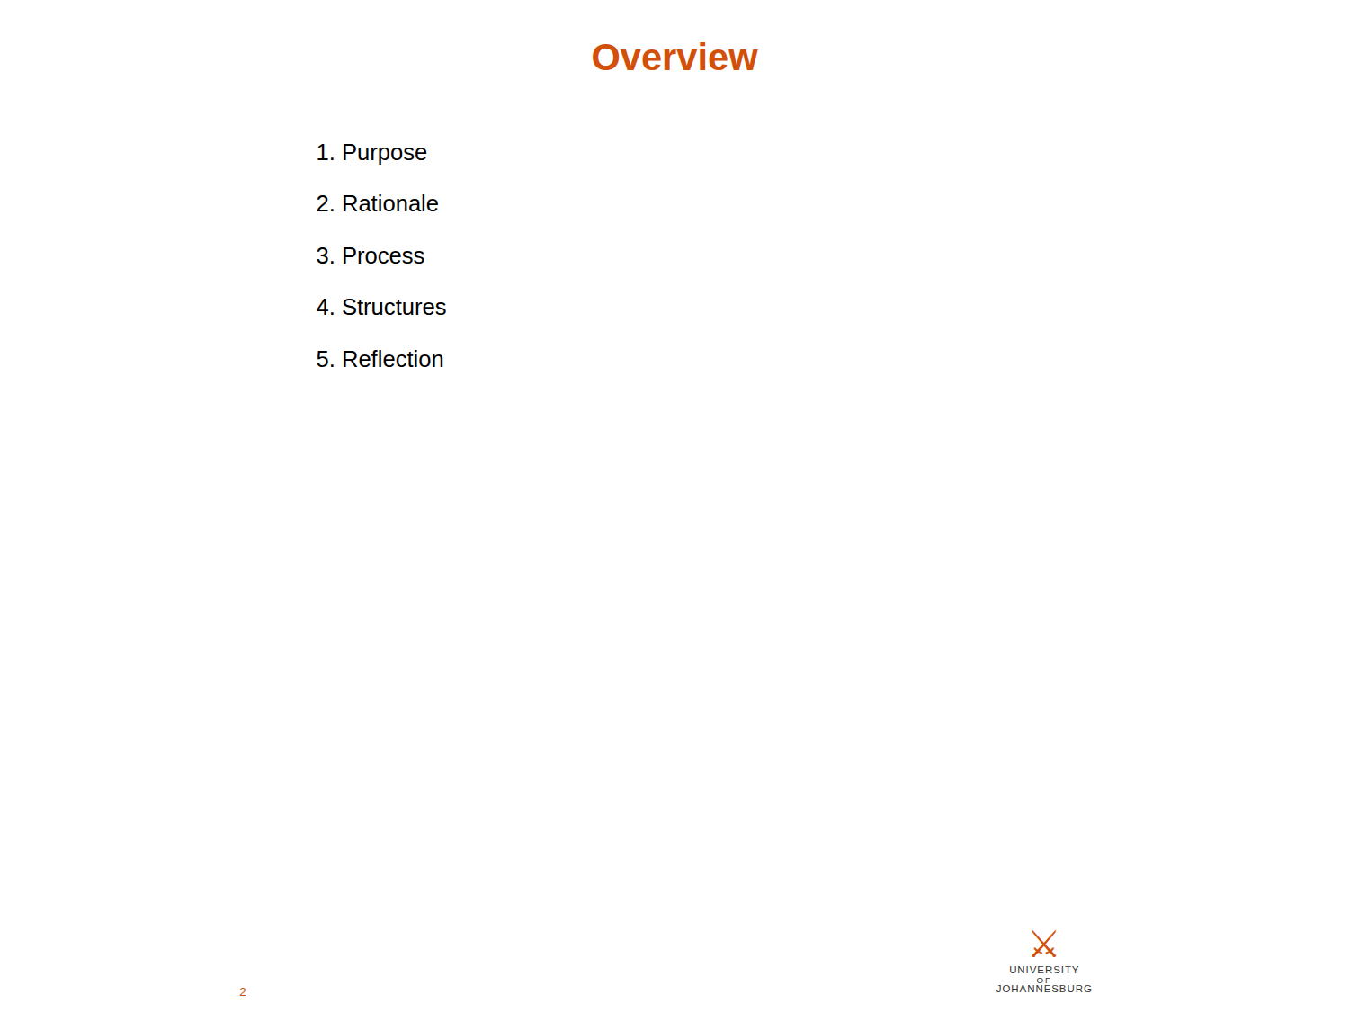Overview
Purpose
Rationale
Process
Structures
Reflection
2
⚔ UNIVERSITY — OF — JOHANNESBURG